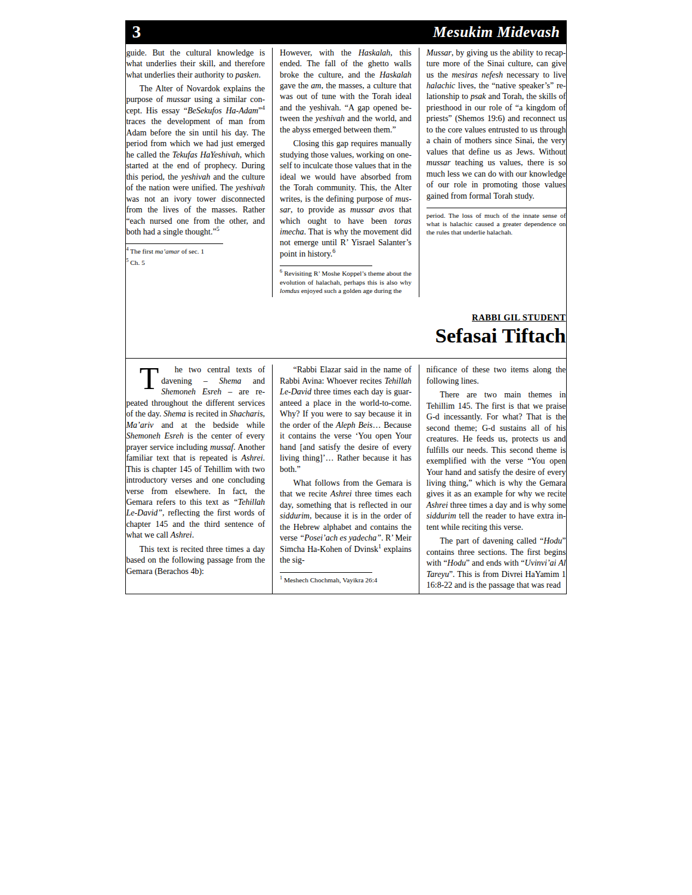3 Mesukim Midevash
guide. But the cultural knowledge is what underlies their skill, and therefore what underlies their authority to pasken.
The Alter of Novardok explains the purpose of mussar using a similar concept. His essay “BeSekufos Ha-Adam”4 traces the development of man from Adam before the sin until his day. The period from which we had just emerged he called the Tekufas HaYeshivah, which started at the end of prophecy. During this period, the yeshivah and the culture of the nation were unified. The yeshivah was not an ivory tower disconnected from the lives of the masses. Rather “each nursed one from the other, and both had a single thought.”5
4 The first ma’amar of sec. 1
5 Ch. 5
However, with the Haskalah, this ended. The fall of the ghetto walls broke the culture, and the Haskalah gave the am, the masses, a culture that was out of tune with the Torah ideal and the yeshivah. “A gap opened between the yeshivah and the world, and the abyss emerged between them.”
Closing this gap requires manually studying those values, working on oneself to inculcate those values that in the ideal we would have absorbed from the Torah community. This, the Alter writes, is the defining purpose of mussar, to provide as mussar avos that which ought to have been toras imecha. That is why the movement did not emerge until R’ Yisrael Salanter’s point in history.6
6 Revisiting R’ Moshe Koppel’s theme about the evolution of halachah, perhaps this is also why lomdus enjoyed such a golden age during the
Mussar, by giving us the ability to recapture more of the Sinai culture, can give us the mesiras nefesh necessary to live halachic lives, the “native speaker’s” relationship to psak and Torah, the skills of priesthood in our role of “a kingdom of priests” (Shemos 19:6) and reconnect us to the core values entrusted to us through a chain of mothers since Sinai, the very values that define us as Jews. Without mussar teaching us values, there is so much less we can do with our knowledge of our role in promoting those values gained from formal Torah study.
period. The loss of much of the innate sense of what is halachic caused a greater dependence on the rules that underlie halachah.
Rabbi Gil Student
Sefasai Tiftach
The two central texts of davening – Shema and Shemoneh Esreh – are repeated throughout the different services of the day. Shema is recited in Shacharis, Ma’ariv and at the bedside while Shemoneh Esreh is the center of every prayer service including mussaf. Another familiar text that is repeated is Ashrei. This is chapter 145 of Tehillim with two introductory verses and one concluding verse from elsewhere. In fact, the Gemara refers to this text as “Tehillah Le-David”, reflecting the first words of chapter 145 and the third sentence of what we call Ashrei.
This text is recited three times a day based on the following passage from the Gemara (Berachos 4b):
“Rabbi Elazar said in the name of Rabbi Avina: Whoever recites Tehillah Le-David three times each day is guaranteed a place in the world-to-come. Why? If you were to say because it in the order of the Aleph Beis… Because it contains the verse ‘You open Your hand [and satisfy the desire of every living thing]’… Rather because it has both.”
What follows from the Gemara is that we recite Ashrei three times each day, something that is reflected in our siddurim, because it is in the order of the Hebrew alphabet and contains the verse “Posei’ach es yadecha”. R’ Meir Simcha Ha-Kohen of Dvinsk1 explains the sig-
1 Meshech Chochmah, Vayikra 26:4
nificance of these two items along the following lines.
There are two main themes in Tehillim 145. The first is that we praise G-d incessantly. For what? That is the second theme; G-d sustains all of his creatures. He feeds us, protects us and fulfills our needs. This second theme is exemplified with the verse “You open Your hand and satisfy the desire of every living thing,” which is why the Gemara gives it as an example for why we recite Ashrei three times a day and is why some siddurim tell the reader to have extra intent while reciting this verse.
The part of davening called “Hodu” contains three sections. The first begins with “Hodu” and ends with “Uvinvi’ai Al Tareyu”. This is from Divrei HaYamim 1 16:8-22 and is the passage that was read